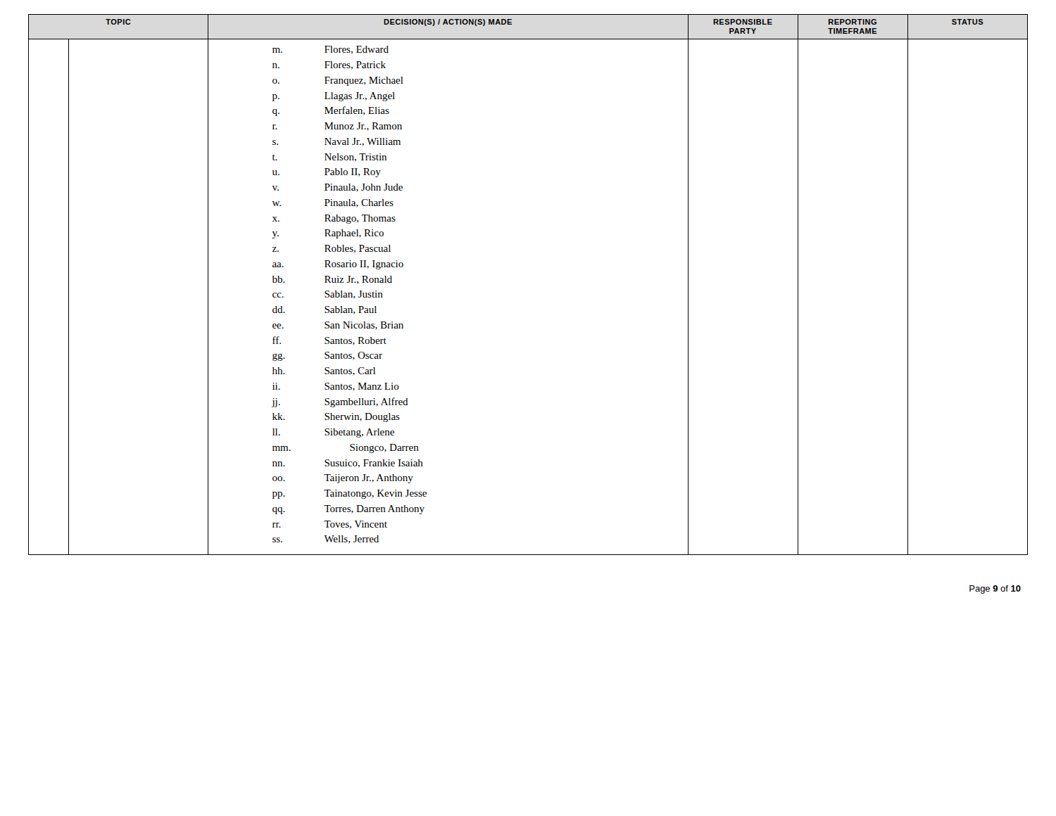| TOPIC | DECISION(S) / ACTION(S) MADE | RESPONSIBLE PARTY | REPORTING TIMEFRAME | STATUS |
| --- | --- | --- | --- | --- |
| | | m. Flores, Edward n. Flores, Patrick o. Franquez, Michael p. Llagas Jr., Angel q. Merfalen, Elias r. Munoz Jr., Ramon s. Naval Jr., William t. Nelson, Tristin u. Pablo II, Roy v. Pinaula, John Jude w. Pinaula, Charles x. Rabago, Thomas y. Raphael, Rico z. Robles, Pascual aa. Rosario II, Ignacio bb. Ruiz Jr., Ronald cc. Sablan, Justin dd. Sablan, Paul ee. San Nicolas, Brian ff. Santos, Robert gg. Santos, Oscar hh. Santos, Carl ii. Santos, Manz Lio jj. Sgambelluri, Alfred kk. Sherwin, Douglas ll. Sibetang, Arlene mm. Siongco, Darren nn. Susuico, Frankie Isaiah oo. Taijeron Jr., Anthony pp. Tainatongo, Kevin Jesse qq. Torres, Darren Anthony rr. Toves, Vincent ss. Wells, Jerred | | | |
Page 9 of 10